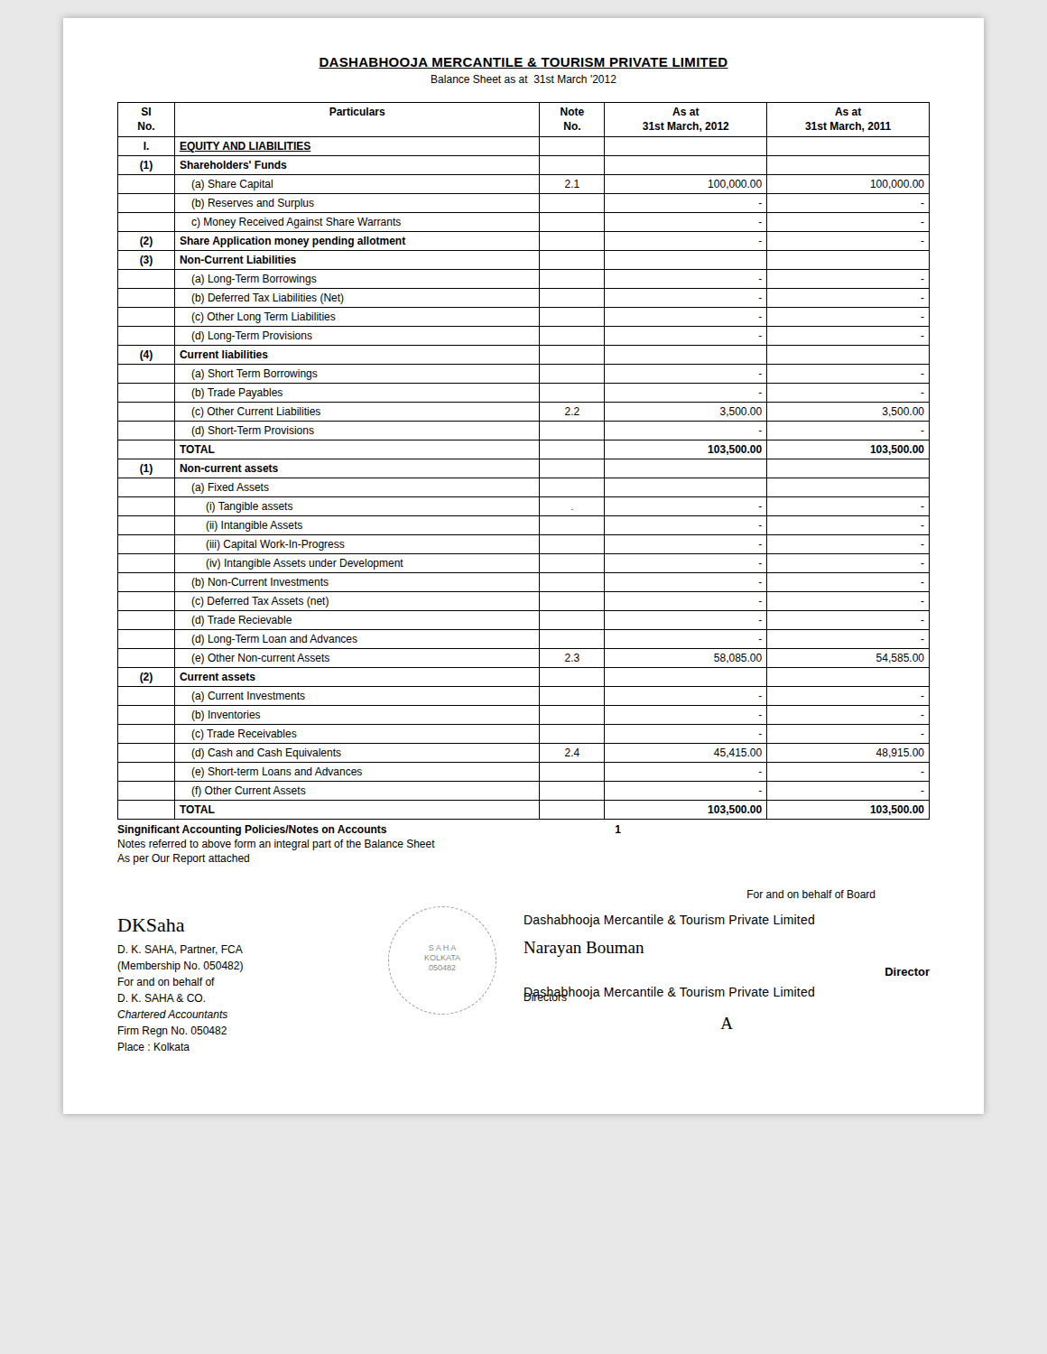DASHABHOOJA MERCANTILE & TOURISM PRIVATE LIMITED
Balance Sheet as at 31st March '2012
| SI No. | Particulars | Note No. | As at 31st March, 2012 | As at 31st March, 2011 |
| --- | --- | --- | --- | --- |
| I. | EQUITY AND LIABILITIES | | | |
| (1) | Shareholders' Funds | | | |
| | (a) Share Capital | 2.1 | 100,000.00 | 100,000.00 |
| | (b) Reserves and Surplus | | - | - |
| | c) Money Received Against Share Warrants | | - | - |
| (2) | Share Application money pending allotment | | - | - |
| (3) | Non-Current Liabilities | | | |
| | (a) Long-Term Borrowings | | - | - |
| | (b) Deferred Tax Liabilities (Net) | | - | - |
| | (c) Other Long Term Liabilities | | - | - |
| | (d) Long-Term Provisions | | - | - |
| (4) | Current liabilities | | | |
| | (a) Short Term Borrowings | | - | - |
| | (b) Trade Payables | | - | - |
| | (c) Other Current Liabilities | 2.2 | 3,500.00 | 3,500.00 |
| | (d) Short-Term Provisions | | - | - |
| | TOTAL | | 103,500.00 | 103,500.00 |
| (1) | Non-current assets | | | |
| | (a) Fixed Assets | | | |
| | (i) Tangible assets | . | - | - |
| | (ii) Intangible Assets | | - | - |
| | (iii) Capital Work-In-Progress | | - | - |
| | (iv) Intangible Assets under Development | | - | - |
| | (b) Non-Current Investments | | - | - |
| | (c) Deferred Tax Assets (net) | | - | - |
| | (d) Trade Recievable | | - | - |
| | (d) Long-Term Loan and Advances | | - | - |
| | (e) Other Non-current Assets | 2.3 | 58,085.00 | 54,585.00 |
| (2) | Current assets | | | |
| | (a) Current Investments | | - | - |
| | (b) Inventories | | - | - |
| | (c) Trade Receivables | | - | - |
| | (d) Cash and Cash Equivalents | 2.4 | 45,415.00 | 48,915.00 |
| | (e) Short-term Loans and Advances | | - | - |
| | (f) Other Current Assets | | - | - |
| | TOTAL | | 103,500.00 | 103,500.00 |
Singnificant Accounting Policies/Notes on Accounts 1
Notes referred to above form an integral part of the Balance Sheet
As per Our Report attached
For and on behalf of Board
DKSaha
D. K. SAHA, Partner, FCA
(Membership No. 050482)
For and on behalf of
D. K. SAHA & CO.
Chartered Accountants
Firm Regn No. 050482
Place : Kolkata
S A H A
KOLKATA
050482
Dashabhooja Mercantile & Tourism Private Limited
Narayan Bouman
Director
Dashabhooja Mercantile & Tourism Private Limited
Directors
A